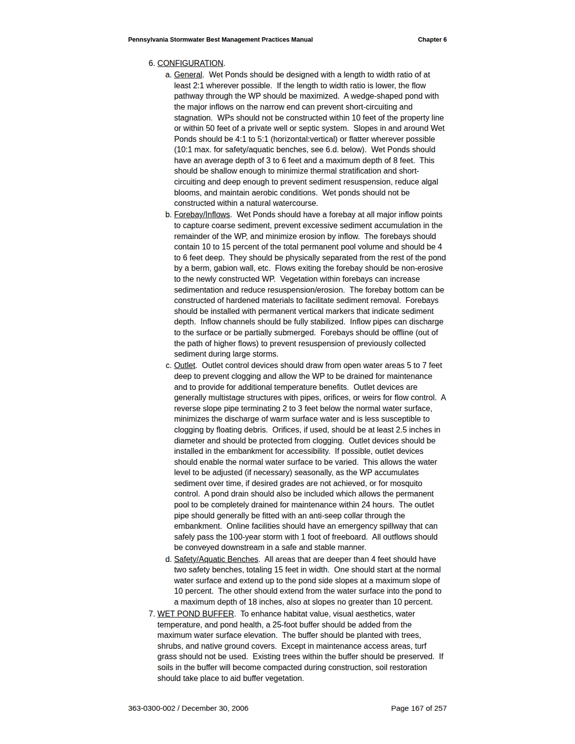Pennsylvania Stormwater Best Management Practices Manual Chapter 6
CONFIGURATION.
General. Wet Ponds should be designed with a length to width ratio of at least 2:1 wherever possible. If the length to width ratio is lower, the flow pathway through the WP should be maximized. A wedge-shaped pond with the major inflows on the narrow end can prevent short-circuiting and stagnation. WPs should not be constructed within 10 feet of the property line or within 50 feet of a private well or septic system. Slopes in and around Wet Ponds should be 4:1 to 5:1 (horizontal:vertical) or flatter wherever possible (10:1 max. for safety/aquatic benches, see 6.d. below). Wet Ponds should have an average depth of 3 to 6 feet and a maximum depth of 8 feet. This should be shallow enough to minimize thermal stratification and short-circuiting and deep enough to prevent sediment resuspension, reduce algal blooms, and maintain aerobic conditions. Wet ponds should not be constructed within a natural watercourse.
Forebay/Inflows. Wet Ponds should have a forebay at all major inflow points to capture coarse sediment, prevent excessive sediment accumulation in the remainder of the WP, and minimize erosion by inflow. The forebays should contain 10 to 15 percent of the total permanent pool volume and should be 4 to 6 feet deep. They should be physically separated from the rest of the pond by a berm, gabion wall, etc. Flows exiting the forebay should be non-erosive to the newly constructed WP. Vegetation within forebays can increase sedimentation and reduce resuspension/erosion. The forebay bottom can be constructed of hardened materials to facilitate sediment removal. Forebays should be installed with permanent vertical markers that indicate sediment depth. Inflow channels should be fully stabilized. Inflow pipes can discharge to the surface or be partially submerged. Forebays should be offline (out of the path of higher flows) to prevent resuspension of previously collected sediment during large storms.
Outlet. Outlet control devices should draw from open water areas 5 to 7 feet deep to prevent clogging and allow the WP to be drained for maintenance and to provide for additional temperature benefits. Outlet devices are generally multistage structures with pipes, orifices, or weirs for flow control. A reverse slope pipe terminating 2 to 3 feet below the normal water surface, minimizes the discharge of warm surface water and is less susceptible to clogging by floating debris. Orifices, if used, should be at least 2.5 inches in diameter and should be protected from clogging. Outlet devices should be installed in the embankment for accessibility. If possible, outlet devices should enable the normal water surface to be varied. This allows the water level to be adjusted (if necessary) seasonally, as the WP accumulates sediment over time, if desired grades are not achieved, or for mosquito control. A pond drain should also be included which allows the permanent pool to be completely drained for maintenance within 24 hours. The outlet pipe should generally be fitted with an anti-seep collar through the embankment. Online facilities should have an emergency spillway that can safely pass the 100-year storm with 1 foot of freeboard. All outflows should be conveyed downstream in a safe and stable manner.
Safety/Aquatic Benches. All areas that are deeper than 4 feet should have two safety benches, totaling 15 feet in width. One should start at the normal water surface and extend up to the pond side slopes at a maximum slope of 10 percent. The other should extend from the water surface into the pond to a maximum depth of 18 inches, also at slopes no greater than 10 percent.
WET POND BUFFER. To enhance habitat value, visual aesthetics, water temperature, and pond health, a 25-foot buffer should be added from the maximum water surface elevation. The buffer should be planted with trees, shrubs, and native ground covers. Except in maintenance access areas, turf grass should not be used. Existing trees within the buffer should be preserved. If soils in the buffer will become compacted during construction, soil restoration should take place to aid buffer vegetation.
363-0300-002 / December 30, 2006 Page 167 of 257